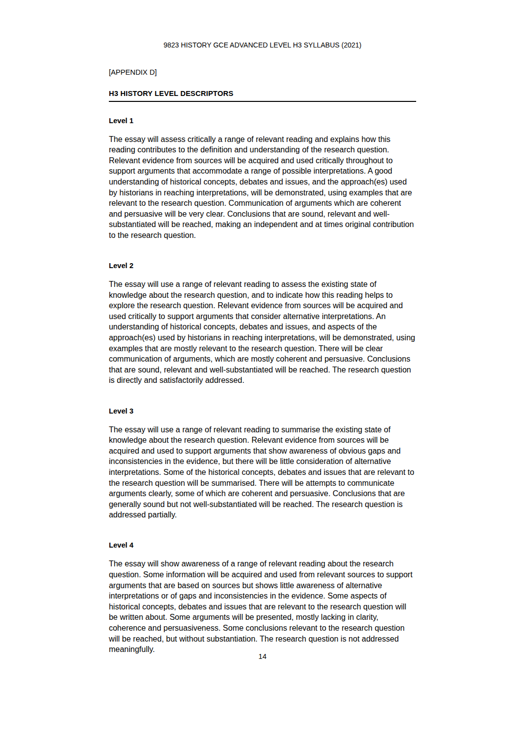9823 HISTORY GCE ADVANCED LEVEL H3 SYLLABUS (2021)
[APPENDIX D]
H3 HISTORY LEVEL DESCRIPTORS
Level 1
The essay will assess critically a range of relevant reading and explains how this reading contributes to the definition and understanding of the research question. Relevant evidence from sources will be acquired and used critically throughout to support arguments that accommodate a range of possible interpretations. A good understanding of historical concepts, debates and issues, and the approach(es) used by historians in reaching interpretations, will be demonstrated, using examples that are relevant to the research question. Communication of arguments which are coherent and persuasive will be very clear. Conclusions that are sound, relevant and well-substantiated will be reached, making an independent and at times original contribution to the research question.
Level 2
The essay will use a range of relevant reading to assess the existing state of knowledge about the research question, and to indicate how this reading helps to explore the research question. Relevant evidence from sources will be acquired and used critically to support arguments that consider alternative interpretations. An understanding of historical concepts, debates and issues, and aspects of the approach(es) used by historians in reaching interpretations, will be demonstrated, using examples that are mostly relevant to the research question. There will be clear communication of arguments, which are mostly coherent and persuasive. Conclusions that are sound, relevant and well-substantiated will be reached. The research question is directly and satisfactorily addressed.
Level 3
The essay will use a range of relevant reading to summarise the existing state of knowledge about the research question. Relevant evidence from sources will be acquired and used to support arguments that show awareness of obvious gaps and inconsistencies in the evidence, but there will be little consideration of alternative interpretations. Some of the historical concepts, debates and issues that are relevant to the research question will be summarised. There will be attempts to communicate arguments clearly, some of which are coherent and persuasive. Conclusions that are generally sound but not well-substantiated will be reached. The research question is addressed partially.
Level 4
The essay will show awareness of a range of relevant reading about the research question. Some information will be acquired and used from relevant sources to support arguments that are based on sources but shows little awareness of alternative interpretations or of gaps and inconsistencies in the evidence. Some aspects of historical concepts, debates and issues that are relevant to the research question will be written about. Some arguments will be presented, mostly lacking in clarity, coherence and persuasiveness. Some conclusions relevant to the research question will be reached, but without substantiation. The research question is not addressed meaningfully.
14